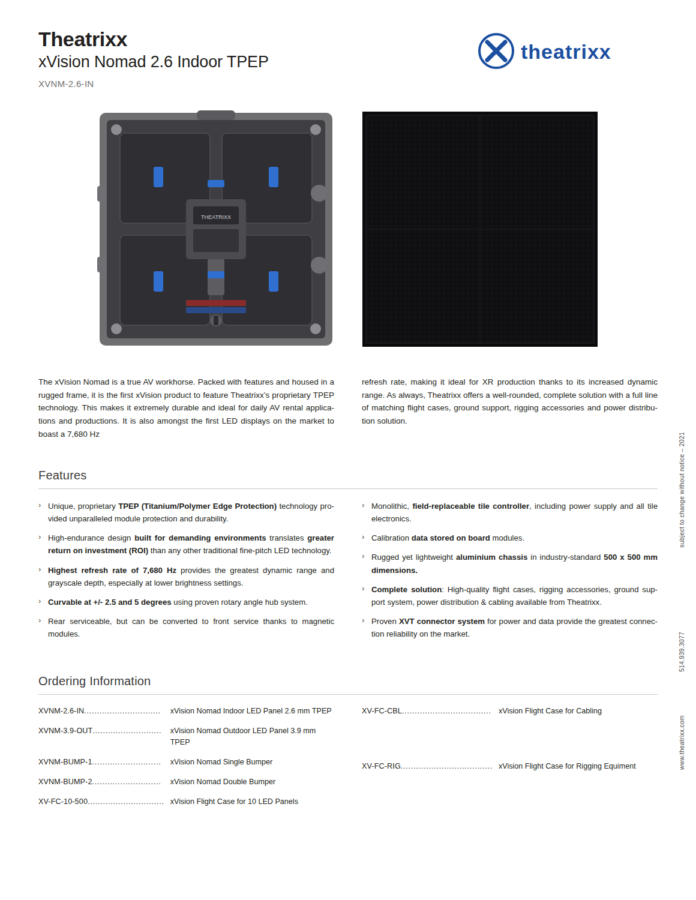subject to change without notice – 2021 514.939.3077 www.theatrixx.com
Theatrixx
xVision Nomad 2.6 Indoor TPEP
XVNM-2.6-IN
theatrixx
THEATRIXX
The xVision Nomad is a true AV workhorse. Packed with features and housed in a rugged frame, it is the first xVision product to feature Theatrixx’s proprietary TPEP technology. This makes it extremely durable and ideal for daily AV rental applications and productions. It is also amongst the first LED displays on the market to boast a 7,680 Hz
refresh rate, making it ideal for XR production thanks to its increased dynamic range. As always, Theatrixx offers a well-rounded, complete solution with a full line of matching flight cases, ground support, rigging accessories and power distribution solution.
Features
Unique, proprietary TPEP (Titanium/Polymer Edge Protection) technology provided unparalleled module protection and durability.
High-endurance design built for demanding environments translates greater return on investment (ROI) than any other traditional fine-pitch LED technology.
Highest refresh rate of 7,680 Hz provides the greatest dynamic range and grayscale depth, especially at lower brightness settings.
Curvable at +/- 2.5 and 5 degrees using proven rotary angle hub system.
Rear serviceable, but can be converted to front service thanks to magnetic modules.
Monolithic, field-replaceable tile controller, including power supply and all tile electronics.
Calibration data stored on board modules.
Rugged yet lightweight aluminium chassis in industry-standard 500 x 500 mm dimensions.
Complete solution: High-quality flight cases, rigging accessories, ground support system, power distribution & cabling available from Theatrixx.
Proven XVT connector system for power and data provide the greatest connection reliability on the market.
Ordering Information
XVNM-2.6-IN..............................
xVision Nomad Indoor LED Panel 2.6 mm TPEP
XVNM-3.9-OUT...........................
xVision Nomad Outdoor LED Panel 3.9 mm TPEP
XVNM-BUMP-1...........................
xVision Nomad Single Bumper
XVNM-BUMP-2...........................
xVision Nomad Double Bumper
XV-FC-10-500..............................
xVision Flight Case for 10 LED Panels
XV-FC-CBL...................................
xVision Flight Case for Cabling
XV-FC-RIG....................................
xVision Flight Case for Rigging Equiment